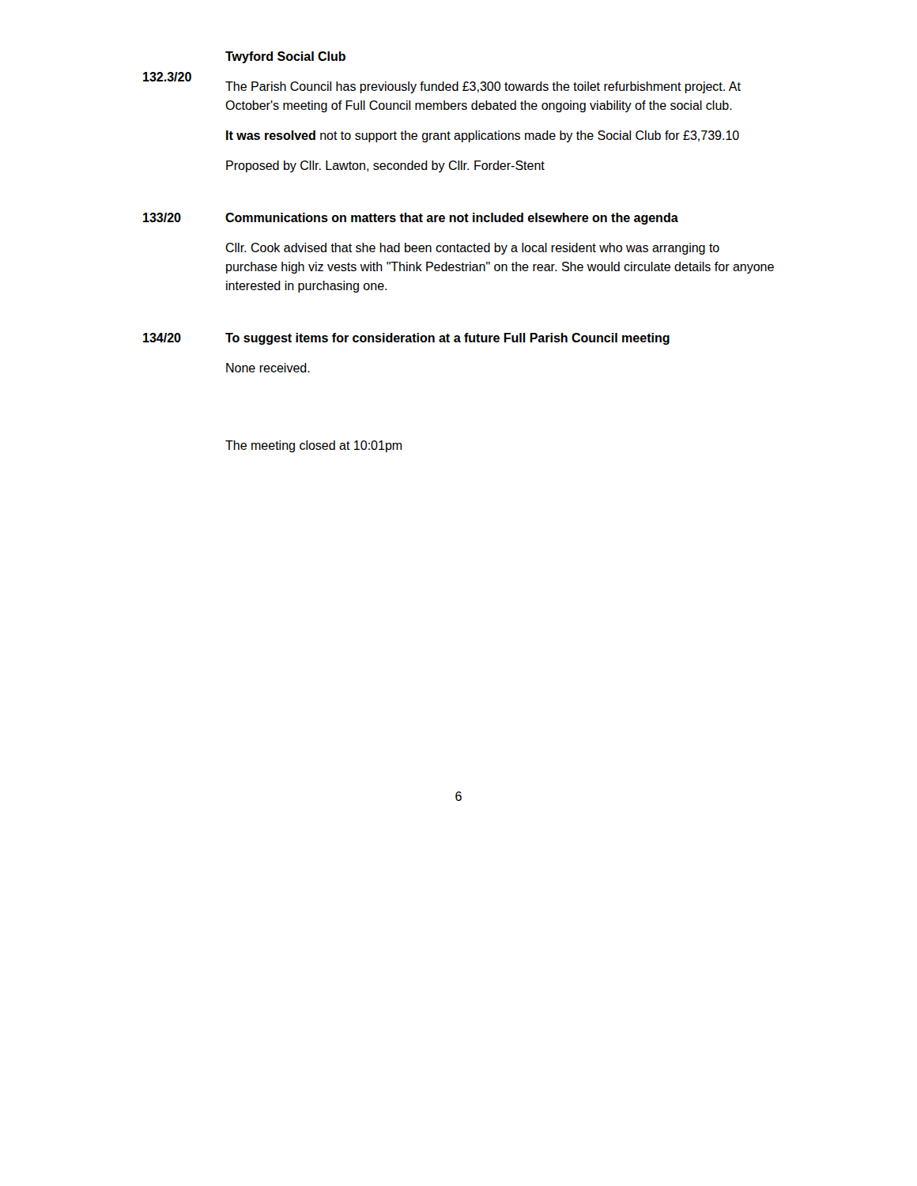132.3/20
Twyford Social Club
The Parish Council has previously funded £3,300 towards the toilet refurbishment project. At October's meeting of Full Council members debated the ongoing viability of the social club.
It was resolved not to support the grant applications made by the Social Club for £3,739.10
Proposed by Cllr. Lawton, seconded by Cllr. Forder-Stent
133/20
Communications on matters that are not included elsewhere on the agenda
Cllr. Cook advised that she had been contacted by a local resident who was arranging to purchase high viz vests with "Think Pedestrian" on the rear. She would circulate details for anyone interested in purchasing one.
134/20
To suggest items for consideration at a future Full Parish Council meeting
None received.
The meeting closed at 10:01pm
6